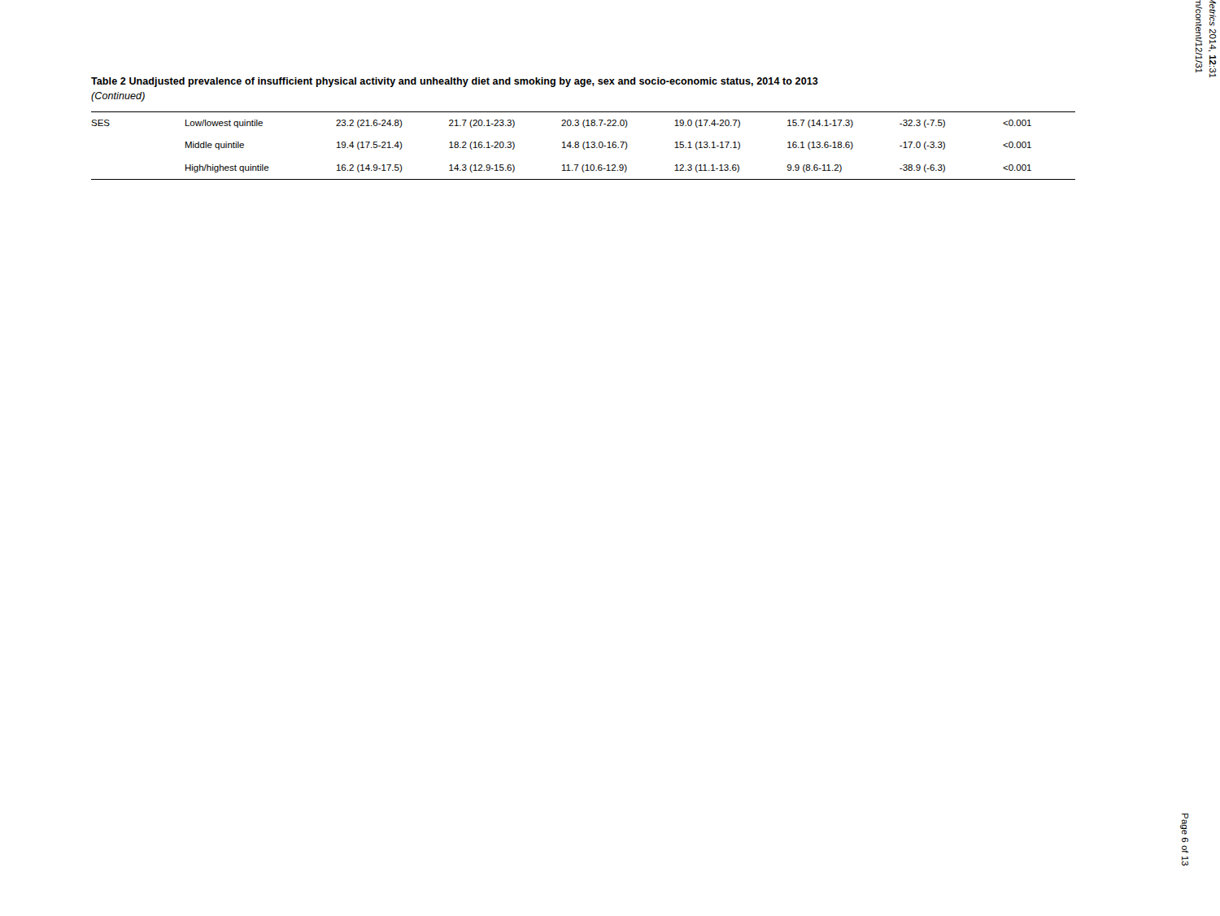Table 2 Unadjusted prevalence of insufficient physical activity and unhealthy diet and smoking by age, sex and socio-economic status, 2014 to 2013 (Continued)
| SES | Low/lowest quintile | 23.2 (21.6-24.8) | 21.7 (20.1-23.3) | 20.3 (18.7-22.0) | 19.0 (17.4-20.7) | 15.7 (14.1-17.3) | -32.3 (-7.5) | <0.001 |
| | Middle quintile | 19.4 (17.5-21.4) | 18.2 (16.1-20.3) | 14.8 (13.0-16.7) | 15.1 (13.1-17.1) | 16.1 (13.6-18.6) | -17.0 (-3.3) | <0.001 |
| | High/highest quintile | 16.2 (14.9-17.5) | 14.3 (12.9-15.6) | 11.7 (10.6-12.9) | 12.3 (11.1-13.6) | 9.9 (8.6-11.2) | -38.9 (-6.3) | <0.001 |
Taylor et al. Population Health Metrics 2014, 12:31
http://www.pophealthmetrics.com/content/12/1/31
Page 6 of 13